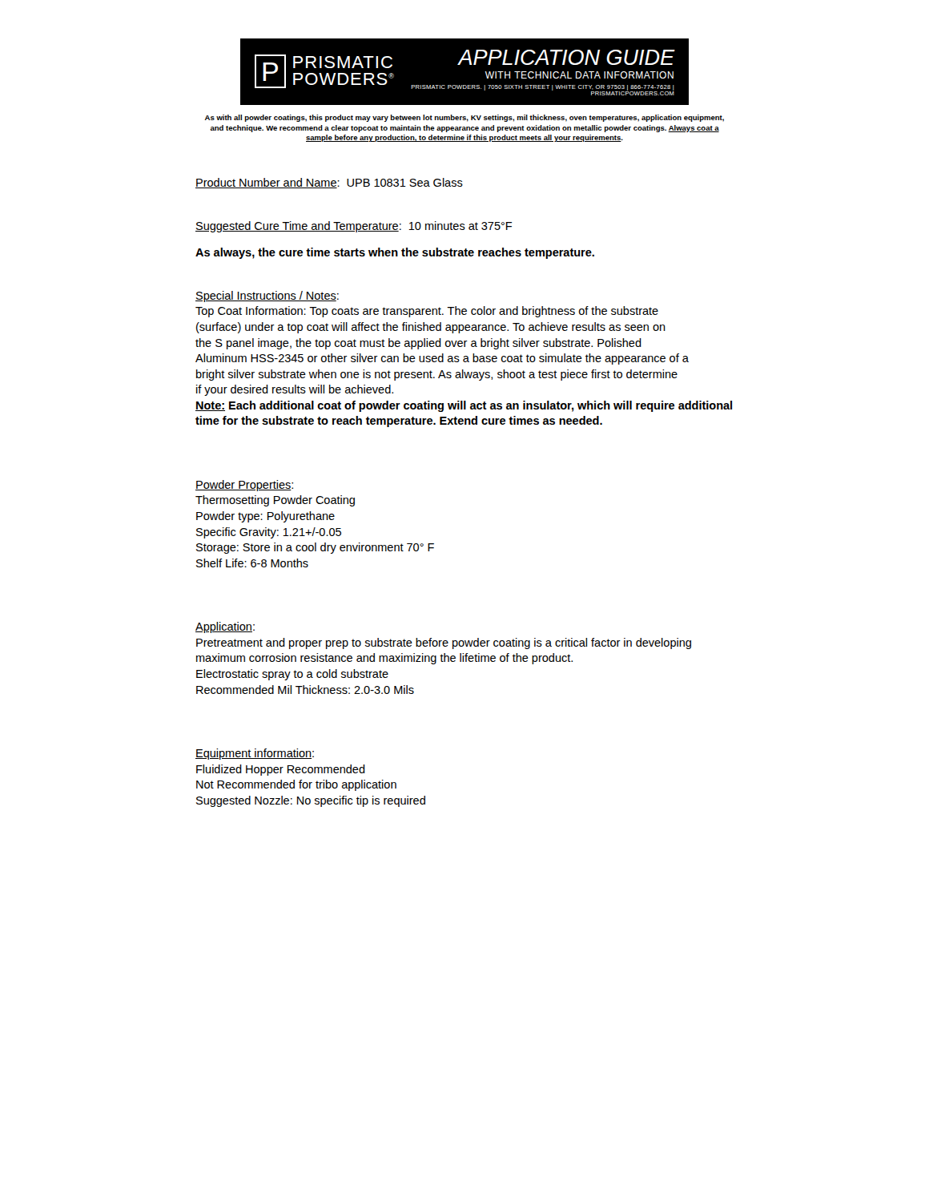P
PRISMATIC
POWDERS®
APPLICATION GUIDE
WITH TECHNICAL DATA INFORMATION
PRISMATIC POWDERS. | 7050 SIXTH STREET | WHITE CITY, OR 97503 | 866-774-7628 | PRISMATICPOWDERS.COM
As with all powder coatings, this product may vary between lot numbers, KV settings, mil thickness, oven temperatures, application equipment, and technique. We recommend a clear topcoat to maintain the appearance and prevent oxidation on metallic powder coatings. Always coat a sample before any production, to determine if this product meets all your requirements.
Product Number and Name: UPB 10831 Sea Glass
Suggested Cure Time and Temperature: 10 minutes at 375°F
As always, the cure time starts when the substrate reaches temperature.
Special Instructions / Notes:
Top Coat Information: Top coats are transparent. The color and brightness of the substrate
(surface) under a top coat will affect the finished appearance. To achieve results as seen on
the S panel image, the top coat must be applied over a bright silver substrate. Polished
Aluminum HSS-2345 or other silver can be used as a base coat to simulate the appearance of a
bright silver substrate when one is not present. As always, shoot a test piece first to determine
if your desired results will be achieved.
Note: Each additional coat of powder coating will act as an insulator, which will require additional time for the substrate to reach temperature. Extend cure times as needed.
Powder Properties:
Thermosetting Powder Coating
Powder type: Polyurethane
Specific Gravity: 1.21+/-0.05
Storage: Store in a cool dry environment 70° F
Shelf Life: 6-8 Months
Application:
Pretreatment and proper prep to substrate before powder coating is a critical factor in developing maximum corrosion resistance and maximizing the lifetime of the product.
Electrostatic spray to a cold substrate
Recommended Mil Thickness: 2.0-3.0 Mils
Equipment information:
Fluidized Hopper Recommended
Not Recommended for tribo application
Suggested Nozzle: No specific tip is required